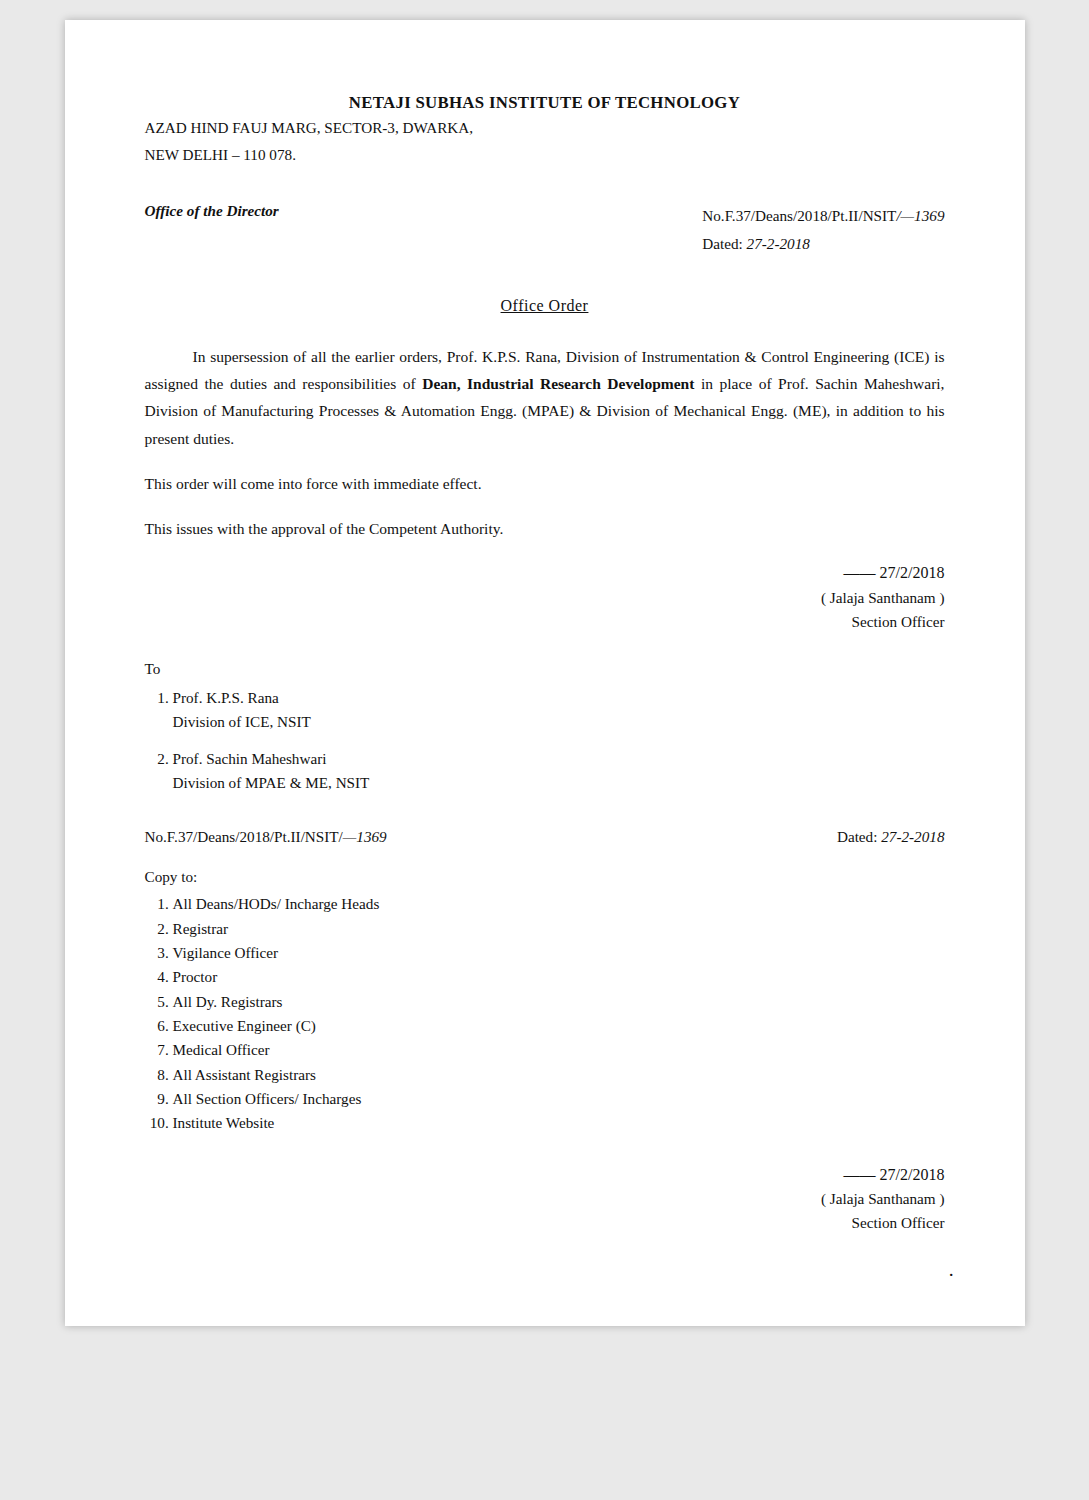Netaji Subhas Institute of Technology
Azad Hind Fauj Marg, Sector-3, Dwarka,
New Delhi – 110 078.
Office of the Director
No.F.37/Deans/2018/Pt.II/NSIT/—1369
Dated: 27‑2‑2018
Office Order
In supersession of all the earlier orders, Prof. K.P.S. Rana, Division of Instrumentation & Control Engineering (ICE) is assigned the duties and responsibilities of Dean, Industrial Research Development in place of Prof. Sachin Maheshwari, Division of Manufacturing Processes & Automation Engg. (MPAE) & Division of Mechanical Engg. (ME), in addition to his present duties.
This order will come into force with immediate effect.
This issues with the approval of the Competent Authority.
—— 27/2/2018 ( Jalaja Santhanam )
Section Officer
To
Prof. K.P.S. Rana Division of ICE, NSIT
Prof. Sachin Maheshwari Division of MPAE & ME, NSIT
No.F.37/Deans/2018/Pt.II/NSIT/—1369
Dated: 27‑2‑2018
Copy to:
All Deans/HODs/ Incharge Heads
Registrar
Vigilance Officer
Proctor
All Dy. Registrars
Executive Engineer (C)
Medical Officer
All Assistant Registrars
All Section Officers/ Incharges
Institute Website
—— 27/2/2018 ( Jalaja Santhanam )
Section Officer
·